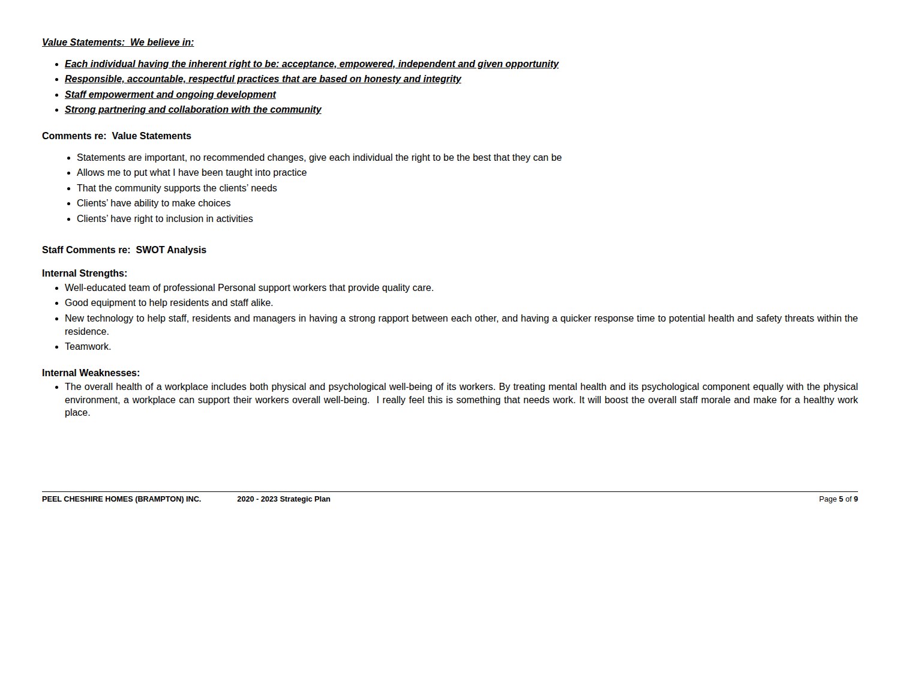Value Statements: We believe in:
Each individual having the inherent right to be: acceptance, empowered, independent and given opportunity
Responsible, accountable, respectful practices that are based on honesty and integrity
Staff empowerment and ongoing development
Strong partnering and collaboration with the community
Comments re: Value Statements
Statements are important, no recommended changes, give each individual the right to be the best that they can be
Allows me to put what I have been taught into practice
That the community supports the clients’ needs
Clients’ have ability to make choices
Clients’ have right to inclusion in activities
Staff Comments re: SWOT Analysis
Internal Strengths:
Well-educated team of professional Personal support workers that provide quality care.
Good equipment to help residents and staff alike.
New technology to help staff, residents and managers in having a strong rapport between each other, and having a quicker response time to potential health and safety threats within the residence.
Teamwork.
Internal Weaknesses:
The overall health of a workplace includes both physical and psychological well-being of its workers. By treating mental health and its psychological component equally with the physical environment, a workplace can support their workers overall well-being. I really feel this is something that needs work. It will boost the overall staff morale and make for a healthy work place.
PEEL CHESHIRE HOMES (BRAMPTON) INC. 2020 - 2023 Strategic Plan Page 5 of 9